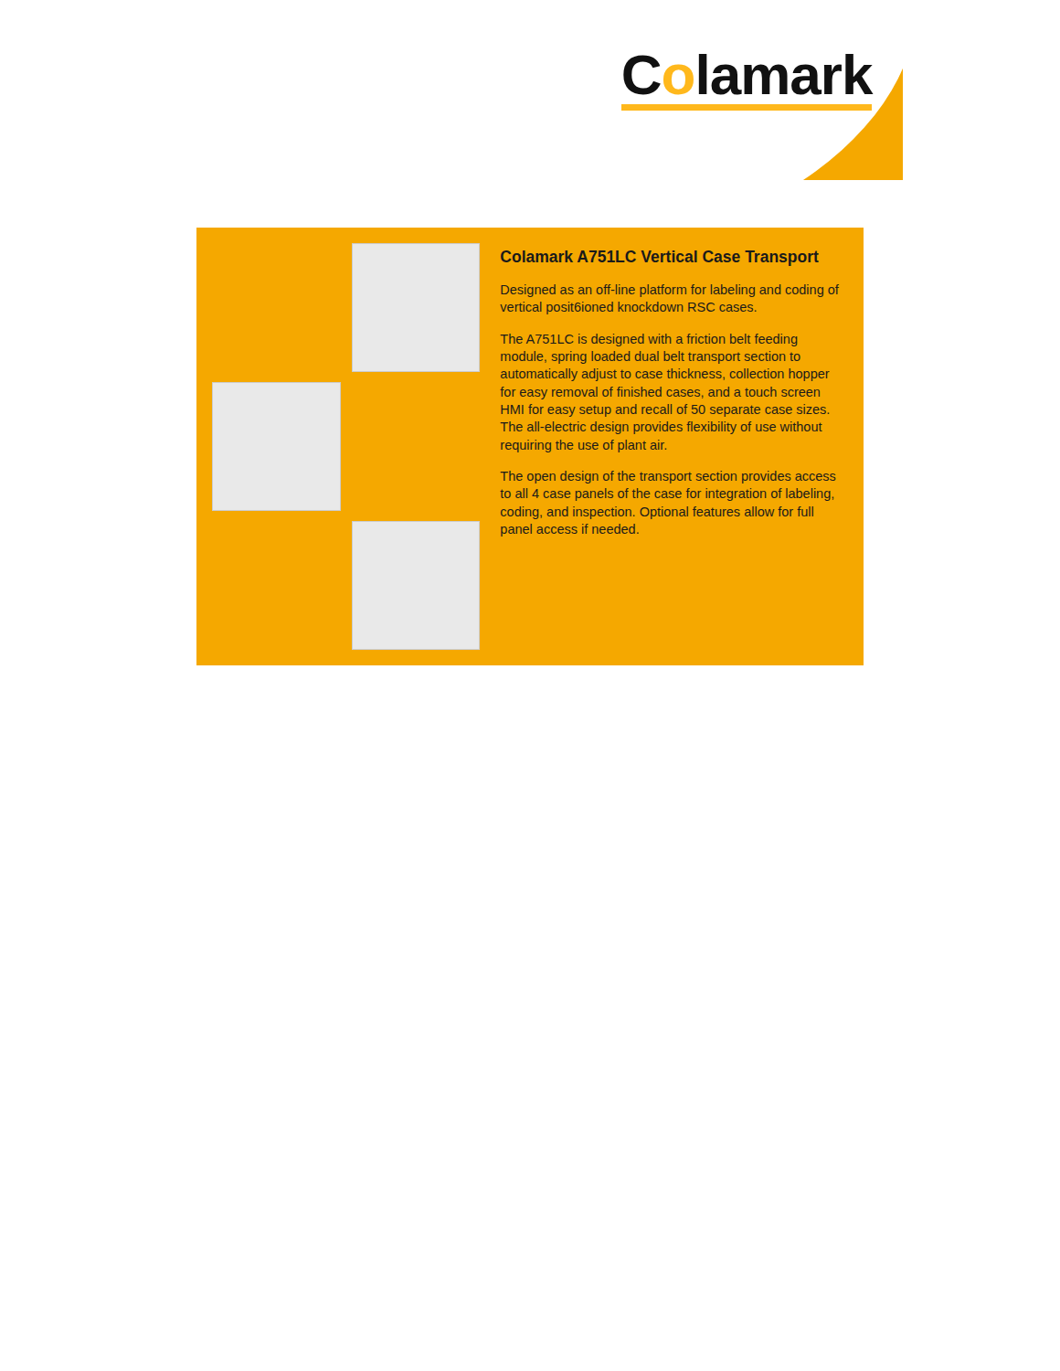Colamark
Colamark A751LC Vertical Case Transport
Designed as an off-line platform for labeling and coding of vertical posit6ioned knockdown RSC cases.
The A751LC is designed with a friction belt feeding module, spring loaded dual belt transport section to automatically adjust to case thickness, collection hopper for easy removal of finished cases, and a touch screen HMI for easy setup and recall of 50 separate case sizes. The all-electric design provides flexibility of use without requiring the use of plant air.
The open design of the transport section provides access to all 4 case panels of the case for integration of labeling, coding, and inspection. Optional features allow for full panel access if needed.